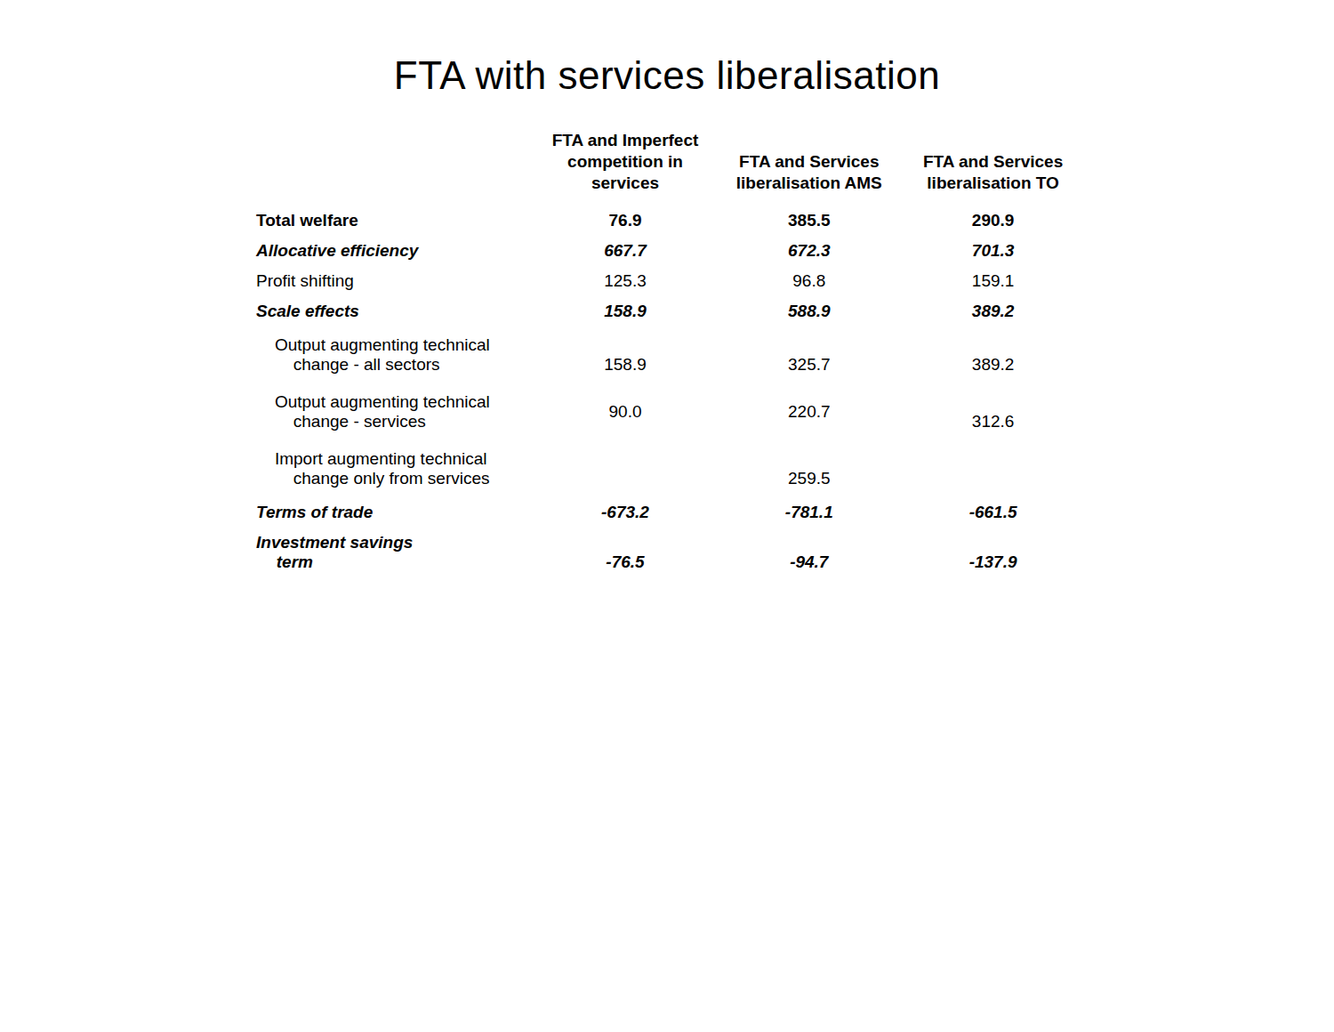FTA with services liberalisation
| | FTA and Imperfect competition in services | FTA and Services liberalisation AMS | FTA and Services liberalisation TO |
| --- | --- | --- | --- |
| Total welfare | 76.9 | 385.5 | 290.9 |
| Allocative efficiency | 667.7 | 672.3 | 701.3 |
| Profit shifting | 125.3 | 96.8 | 159.1 |
| Scale effects | 158.9 | 588.9 | 389.2 |
| Output augmenting technical change - all sectors | 158.9 | 325.7 | 389.2 |
| Output augmenting technical change - services | 90.0 | 220.7 | 312.6 |
| Import augmenting technical change only from services | | 259.5 | |
| Terms of trade | -673.2 | -781.1 | -661.5 |
| Investment savings term | -76.5 | -94.7 | -137.9 |